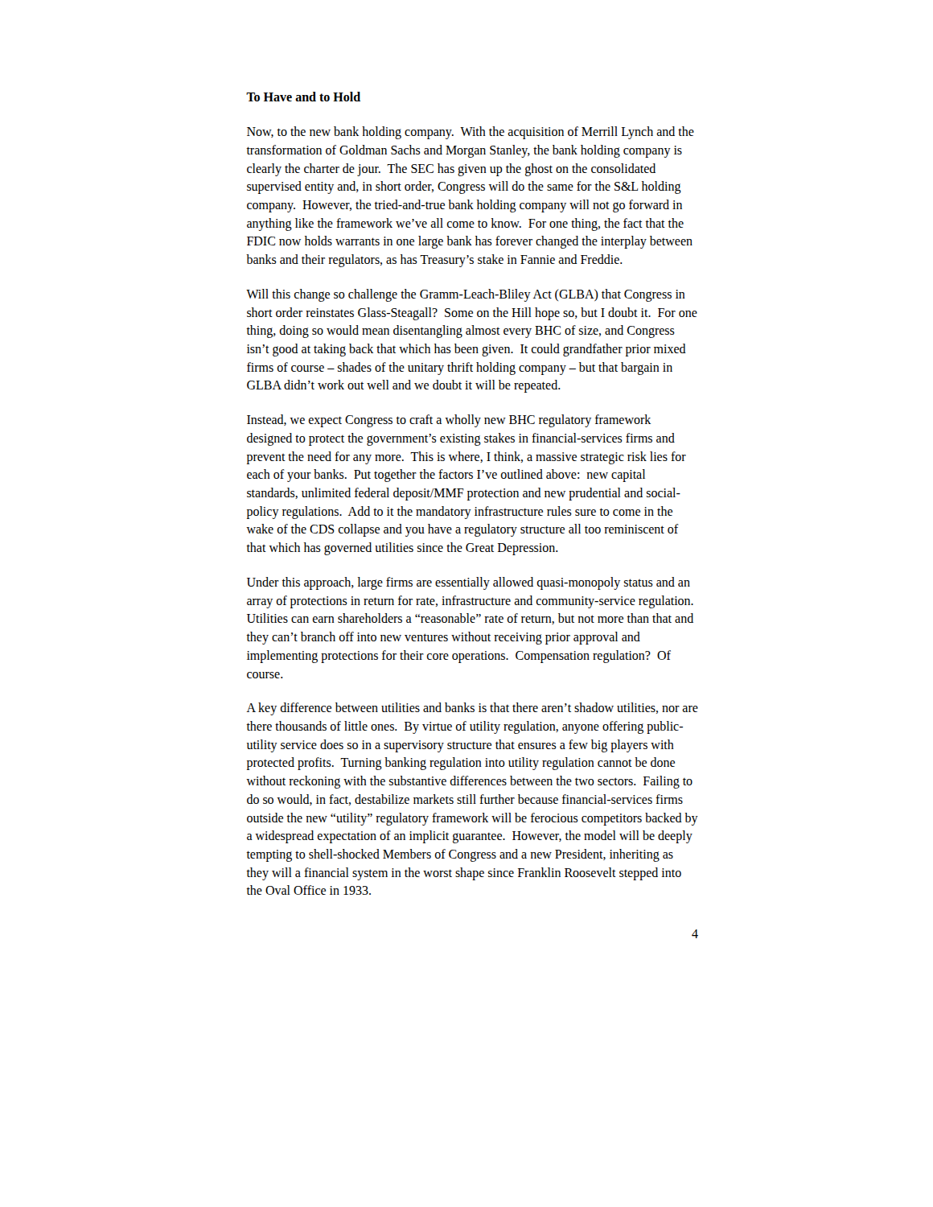To Have and to Hold
Now, to the new bank holding company. With the acquisition of Merrill Lynch and the transformation of Goldman Sachs and Morgan Stanley, the bank holding company is clearly the charter de jour. The SEC has given up the ghost on the consolidated supervised entity and, in short order, Congress will do the same for the S&L holding company. However, the tried-and-true bank holding company will not go forward in anything like the framework we’ve all come to know. For one thing, the fact that the FDIC now holds warrants in one large bank has forever changed the interplay between banks and their regulators, as has Treasury’s stake in Fannie and Freddie.
Will this change so challenge the Gramm-Leach-Bliley Act (GLBA) that Congress in short order reinstates Glass-Steagall? Some on the Hill hope so, but I doubt it. For one thing, doing so would mean disentangling almost every BHC of size, and Congress isn’t good at taking back that which has been given. It could grandfather prior mixed firms of course – shades of the unitary thrift holding company – but that bargain in GLBA didn’t work out well and we doubt it will be repeated.
Instead, we expect Congress to craft a wholly new BHC regulatory framework designed to protect the government’s existing stakes in financial-services firms and prevent the need for any more. This is where, I think, a massive strategic risk lies for each of your banks. Put together the factors I’ve outlined above: new capital standards, unlimited federal deposit/MMF protection and new prudential and social-policy regulations. Add to it the mandatory infrastructure rules sure to come in the wake of the CDS collapse and you have a regulatory structure all too reminiscent of that which has governed utilities since the Great Depression.
Under this approach, large firms are essentially allowed quasi-monopoly status and an array of protections in return for rate, infrastructure and community-service regulation. Utilities can earn shareholders a “reasonable” rate of return, but not more than that and they can’t branch off into new ventures without receiving prior approval and implementing protections for their core operations. Compensation regulation? Of course.
A key difference between utilities and banks is that there aren’t shadow utilities, nor are there thousands of little ones. By virtue of utility regulation, anyone offering public-utility service does so in a supervisory structure that ensures a few big players with protected profits. Turning banking regulation into utility regulation cannot be done without reckoning with the substantive differences between the two sectors. Failing to do so would, in fact, destabilize markets still further because financial-services firms outside the new “utility” regulatory framework will be ferocious competitors backed by a widespread expectation of an implicit guarantee. However, the model will be deeply tempting to shell-shocked Members of Congress and a new President, inheriting as they will a financial system in the worst shape since Franklin Roosevelt stepped into the Oval Office in 1933.
4